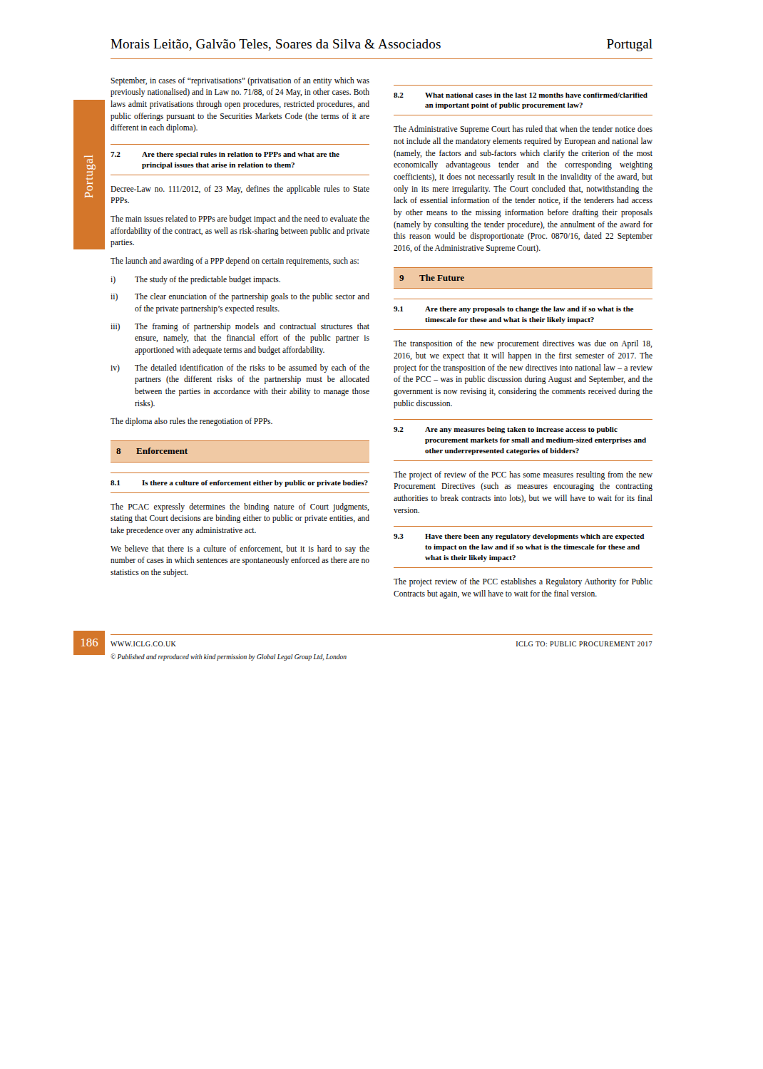Portugal
Morais Leitão, Galvão Teles, Soares da Silva & Associados
Portugal
September, in cases of “reprivatisations” (privatisation of an entity which was previously nationalised) and in Law no. 71/88, of 24 May, in other cases. Both laws admit privatisations through open procedures, restricted procedures, and public offerings pursuant to the Securities Markets Code (the terms of it are different in each diploma).
7.2
Are there special rules in relation to PPPs and what are the principal issues that arise in relation to them?
Decree-Law no. 111/2012, of 23 May, defines the applicable rules to State PPPs.
The main issues related to PPPs are budget impact and the need to evaluate the affordability of the contract, as well as risk-sharing between public and private parties.
The launch and awarding of a PPP depend on certain requirements, such as:
i) The study of the predictable budget impacts.
ii) The clear enunciation of the partnership goals to the public sector and of the private partnership’s expected results.
iii) The framing of partnership models and contractual structures that ensure, namely, that the financial effort of the public partner is apportioned with adequate terms and budget affordability.
iv) The detailed identification of the risks to be assumed by each of the partners (the different risks of the partnership must be allocated between the parties in accordance with their ability to manage those risks).
The diploma also rules the renegotiation of PPPs.
8
Enforcement
8.1
Is there a culture of enforcement either by public or private bodies?
The PCAC expressly determines the binding nature of Court judgments, stating that Court decisions are binding either to public or private entities, and take precedence over any administrative act.
We believe that there is a culture of enforcement, but it is hard to say the number of cases in which sentences are spontaneously enforced as there are no statistics on the subject.
8.2
What national cases in the last 12 months have confirmed/clarified an important point of public procurement law?
The Administrative Supreme Court has ruled that when the tender notice does not include all the mandatory elements required by European and national law (namely, the factors and sub-factors which clarify the criterion of the most economically advantageous tender and the corresponding weighting coefficients), it does not necessarily result in the invalidity of the award, but only in its mere irregularity. The Court concluded that, notwithstanding the lack of essential information of the tender notice, if the tenderers had access by other means to the missing information before drafting their proposals (namely by consulting the tender procedure), the annulment of the award for this reason would be disproportionate (Proc. 0870/16, dated 22 September 2016, of the Administrative Supreme Court).
9
The Future
9.1
Are there any proposals to change the law and if so what is the timescale for these and what is their likely impact?
The transposition of the new procurement directives was due on April 18, 2016, but we expect that it will happen in the first semester of 2017. The project for the transposition of the new directives into national law – a review of the PCC – was in public discussion during August and September, and the government is now revising it, considering the comments received during the public discussion.
9.2
Are any measures being taken to increase access to public procurement markets for small and medium-sized enterprises and other underrepresented categories of bidders?
The project of review of the PCC has some measures resulting from the new Procurement Directives (such as measures encouraging the contracting authorities to break contracts into lots), but we will have to wait for its final version.
9.3
Have there been any regulatory developments which are expected to impact on the law and if so what is the timescale for these and what is their likely impact?
The project review of the PCC establishes a Regulatory Authority for Public Contracts but again, we will have to wait for the final version.
186
www.iclg.co.uk
ICLG TO: PUBLIC PROCUREMENT 2017
© Published and reproduced with kind permission by Global Legal Group Ltd, London